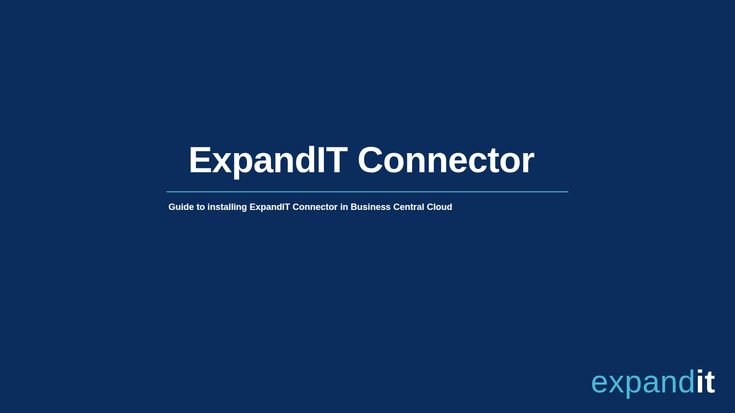ExpandIT Connector
Guide to installing ExpandIT Connector in Business Central Cloud
expandit